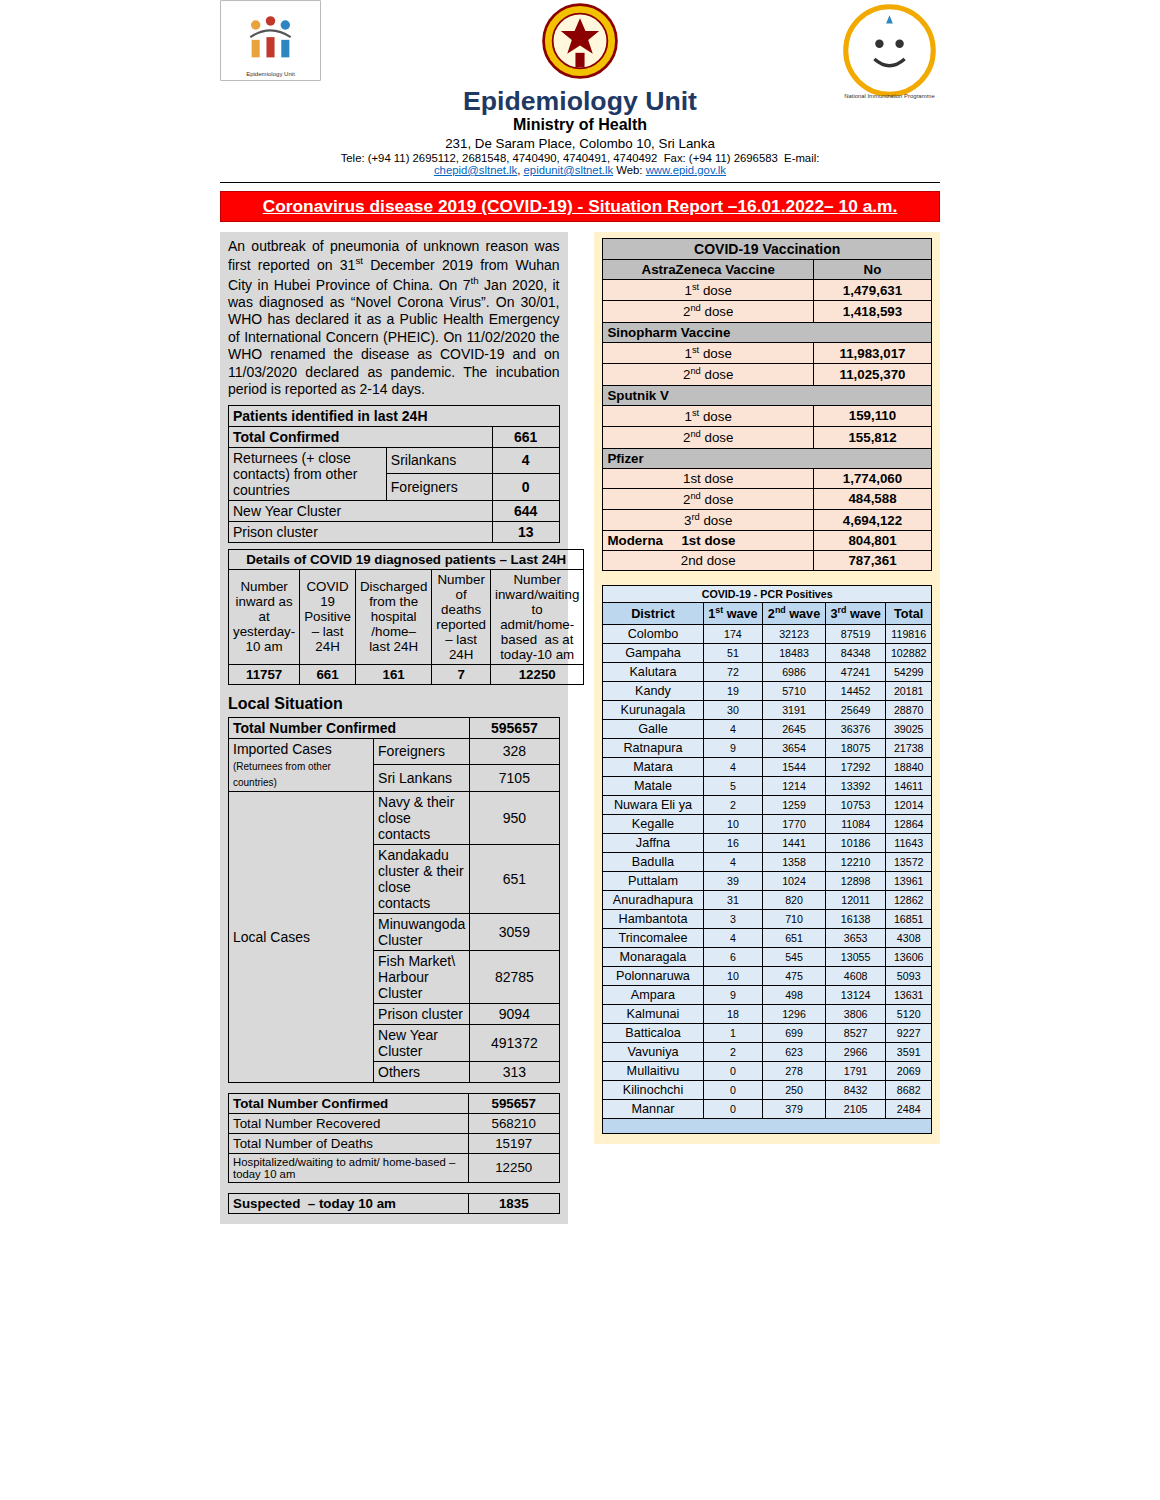Epidemiology Unit
Ministry of Health
231, De Saram Place, Colombo 10, Sri Lanka
Tele: (+94 11) 2695112, 2681548, 4740490, 4740491, 4740492 Fax: (+94 11) 2696583 E-mail: chepid@sltnet.lk, epidunit@sltnet.lk Web: www.epid.gov.lk
Coronavirus disease 2019 (COVID-19) - Situation Report –16.01.2022– 10 a.m.
An outbreak of pneumonia of unknown reason was first reported on 31st December 2019 from Wuhan City in Hubei Province of China. On 7th Jan 2020, it was diagnosed as “Novel Corona Virus”. On 30/01, WHO has declared it as a Public Health Emergency of International Concern (PHEIC). On 11/02/2020 the WHO renamed the disease as COVID-19 and on 11/03/2020 declared as pandemic. The incubation period is reported as 2-14 days.
| Patients identified in last 24H |
| Total Confirmed | 661 |
| Returnees (+ close contacts) from other countries | Srilankans | 4 |
| Foreigners | 0 |
| New Year Cluster | 644 |
| Prison cluster | 13 |
| Details of COVID 19 diagnosed patients – Last 24H |
| Number inward as at yesterday-10 am | COVID 19 Positive – last 24H | Discharged from the hospital /home– last 24H | Number of deaths reported – last 24H | Number inward/waiting to admit/home-based as at today-10 am |
| 11757 | 661 | 161 | 7 | 12250 |
Local Situation
| Total Number Confirmed | 595657 |
| Imported Cases (Returnees from other countries) | Foreigners | 328 |
| Sri Lankans | 7105 |
| Local Cases | Navy & their close contacts | 950 |
| Kandakadu cluster & their close contacts | 651 |
| Minuwangoda Cluster | 3059 |
| Fish Market\ Harbour Cluster | 82785 |
| Prison cluster | 9094 |
| New Year Cluster | 491372 |
| Others | 313 |
| Total Number Confirmed | 595657 |
| Total Number Recovered | 568210 |
| Total Number of Deaths | 15197 |
| Hospitalized/waiting to admit/ home-based – today 10 am | 12250 |
| Suspected – today 10 am | 1835 |
| COVID-19 Vaccination |
| AstraZeneca Vaccine | No |
| 1 st dose | 1,479,631 |
| 2 nd dose | 1,418,593 |
| Sinopharm Vaccine |
| 1 st dose | 11,983,017 |
| 2 nd dose | 11,025,370 |
| Sputnik V |
| 1 st dose | 159,110 |
| 2 nd dose | 155,812 |
| Pfizer |
| 1st dose | 1,774,060 |
| 2 nd dose | 484,588 |
| 3 rd dose | 4,694,122 |
| Moderna 1st dose | 804,801 |
| 2nd dose | 787,361 |
| COVID-19 - PCR Positives |
| District | 1 st wave | 2 nd wave | 3 rd wave | Total |
| Colombo | 174 | 32123 | 87519 | 119816 |
| Gampaha | 51 | 18483 | 84348 | 102882 |
| Kalutara | 72 | 6986 | 47241 | 54299 |
| Kandy | 19 | 5710 | 14452 | 20181 |
| Kurunagala | 30 | 3191 | 25649 | 28870 |
| Galle | 4 | 2645 | 36376 | 39025 |
| Ratnapura | 9 | 3654 | 18075 | 21738 |
| Matara | 4 | 1544 | 17292 | 18840 |
| Matale | 5 | 1214 | 13392 | 14611 |
| Nuwara Eli ya | 2 | 1259 | 10753 | 12014 |
| Kegalle | 10 | 1770 | 11084 | 12864 |
| Jaffna | 16 | 1441 | 10186 | 11643 |
| Badulla | 4 | 1358 | 12210 | 13572 |
| Puttalam | 39 | 1024 | 12898 | 13961 |
| Anuradhapura | 31 | 820 | 12011 | 12862 |
| Hambantota | 3 | 710 | 16138 | 16851 |
| Trincomalee | 4 | 651 | 3653 | 4308 |
| Monaragala | 6 | 545 | 13055 | 13606 |
| Polonnaruwa | 10 | 475 | 4608 | 5093 |
| Ampara | 9 | 498 | 13124 | 13631 |
| Kalmunai | 18 | 1296 | 3806 | 5120 |
| Batticaloa | 1 | 699 | 8527 | 9227 |
| Vavuniya | 2 | 623 | 2966 | 3591 |
| Mullaitivu | 0 | 278 | 1791 | 2069 |
| Kilinochchi | 0 | 250 | 8432 | 8682 |
| Mannar | 0 | 379 | 2105 | 2484 |